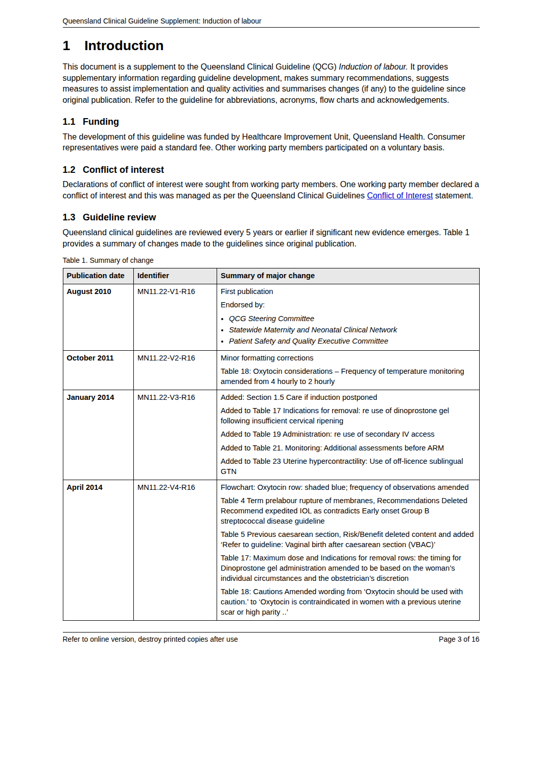Queensland Clinical Guideline Supplement: Induction of labour
1 Introduction
This document is a supplement to the Queensland Clinical Guideline (QCG) Induction of labour. It provides supplementary information regarding guideline development, makes summary recommendations, suggests measures to assist implementation and quality activities and summarises changes (if any) to the guideline since original publication. Refer to the guideline for abbreviations, acronyms, flow charts and acknowledgements.
1.1 Funding
The development of this guideline was funded by Healthcare Improvement Unit, Queensland Health. Consumer representatives were paid a standard fee. Other working party members participated on a voluntary basis.
1.2 Conflict of interest
Declarations of conflict of interest were sought from working party members. One working party member declared a conflict of interest and this was managed as per the Queensland Clinical Guidelines Conflict of Interest statement.
1.3 Guideline review
Queensland clinical guidelines are reviewed every 5 years or earlier if significant new evidence emerges. Table 1 provides a summary of changes made to the guidelines since original publication.
Table 1. Summary of change
| Publication date | Identifier | Summary of major change |
| --- | --- | --- |
| August 2010 | MN11.22-V1-R16 | First publication Endorsed by: QCG Steering Committee Statewide Maternity and Neonatal Clinical Network Patient Safety and Quality Executive Committee |
| October 2011 | MN11.22-V2-R16 | Minor formatting corrections Table 18: Oxytocin considerations – Frequency of temperature monitoring amended from 4 hourly to 2 hourly |
| January 2014 | MN11.22-V3-R16 | Added: Section 1.5 Care if induction postponed Added to Table 17 Indications for removal: re use of dinoprostone gel following insufficient cervical ripening Added to Table 19 Administration: re use of secondary IV access Added to Table 21. Monitoring: Additional assessments before ARM Added to Table 23 Uterine hypercontractility: Use of off-licence sublingual GTN |
| April 2014 | MN11.22-V4-R16 | Flowchart: Oxytocin row: shaded blue; frequency of observations amended Table 4 Term prelabour rupture of membranes, Recommendations Deleted Recommend expedited IOL as contradicts Early onset Group B streptococcal disease guideline Table 5 Previous caesarean section, Risk/Benefit deleted content and added ‘Refer to guideline: Vaginal birth after caesarean section (VBAC)’ Table 17: Maximum dose and Indications for removal rows: the timing for Dinoprostone gel administration amended to be based on the woman’s individual circumstances and the obstetrician’s discretion Table 18: Cautions Amended wording from ‘Oxytocin should be used with caution.’ to ‘Oxytocin is contraindicated in women with a previous uterine scar or high parity ..’ |
Refer to online version, destroy printed copies after use Page 3 of 16